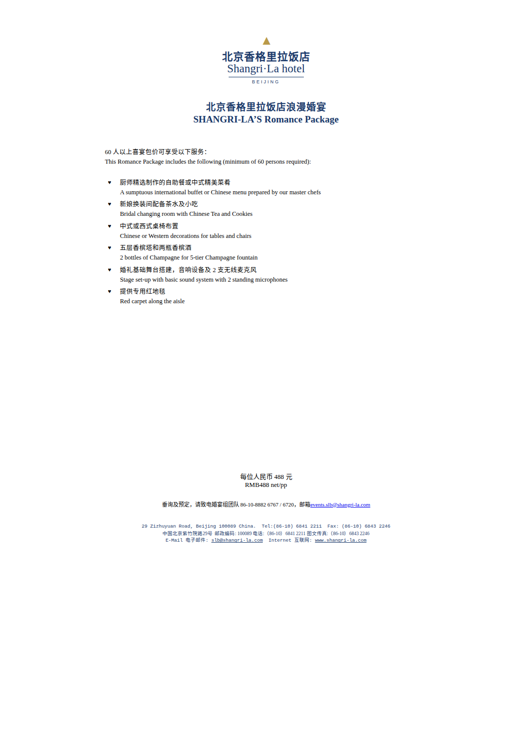▲
北京香格里拉饭店
Shangri·La hotel
BEIJING
北京香格里拉饭店浪漫婚宴
SHANGRI-LA’S Romance Package
60 人以上喜宴包价可享受以下服务：
This Romance Package includes the following (minimum of 60 persons required):
厨师精选制作的自助餐或中式精美菜肴 A sumptuous international buffet or Chinese menu prepared by our master chefs
新娘换装间配备茶水及小吃 Bridal changing room with Chinese Tea and Cookies
中式或西式桌椅布置 Chinese or Western decorations for tables and chairs
五层香槟塔和两瓶香槟酒 2 bottles of Champagne for 5-tier Champagne fountain
婚礼基础舞台搭建，音响设备及 2 支无线麦克风 Stage set-up with basic sound system with 2 standing microphones
提供专用红地毯 Red carpet along the aisle
每位人民币 488 元
RMB488 net/pp
垂询及预定，请致电婚宴组团队 86-10-8882 6767 / 6720，邮箱events.slb@shangri-la.com
29 Zizhuyuan Road, Beijing 100089 China. Tel:(86-10) 6841 2211 Fax: (86-10) 6843 2246
中国北京紫竹院路29号 邮政编码: 100089 电话:（86-10）6841 2211 图文传真:（86-10）6843 2246
E-Mail 电子邮件: slb@shangri-la.com Internet 互联网: www.shangri-la.com